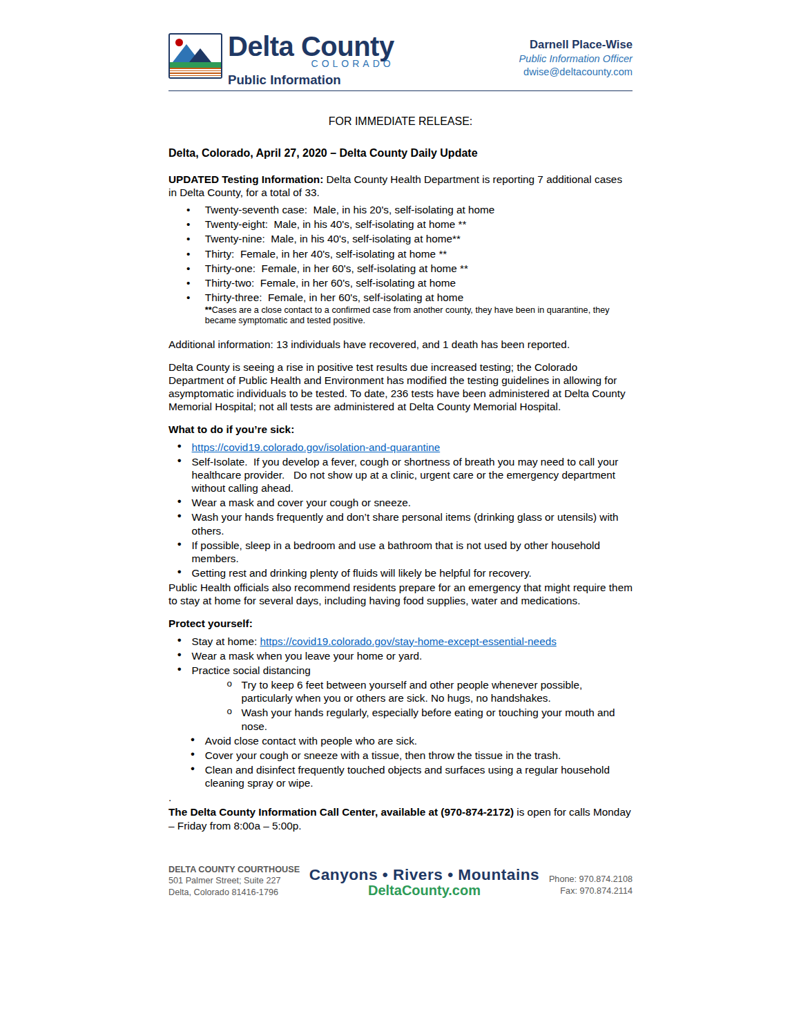Delta County
COLORADO
Public Information
Darnell Place-Wise
Public Information Officer
dwise@deltacounty.com
FOR IMMEDIATE RELEASE:
Delta, Colorado, April 27, 2020 – Delta County Daily Update
UPDATED Testing Information: Delta County Health Department is reporting 7 additional cases in Delta County, for a total of 33.
Twenty-seventh case: Male, in his 20's, self-isolating at home
Twenty-eight: Male, in his 40's, self-isolating at home **
Twenty-nine: Male, in his 40's, self-isolating at home**
Thirty: Female, in her 40's, self-isolating at home **
Thirty-one: Female, in her 60's, self-isolating at home **
Thirty-two: Female, in her 60's, self-isolating at home
Thirty-three: Female, in her 60's, self-isolating at home
**Cases are a close contact to a confirmed case from another county, they have been in quarantine, they became symptomatic and tested positive.
Additional information: 13 individuals have recovered, and 1 death has been reported.
Delta County is seeing a rise in positive test results due increased testing; the Colorado Department of Public Health and Environment has modified the testing guidelines in allowing for asymptomatic individuals to be tested. To date, 236 tests have been administered at Delta County Memorial Hospital; not all tests are administered at Delta County Memorial Hospital.
What to do if you’re sick:
https://covid19.colorado.gov/isolation-and-quarantine
Self-Isolate. If you develop a fever, cough or shortness of breath you may need to call your healthcare provider. Do not show up at a clinic, urgent care or the emergency department without calling ahead.
Wear a mask and cover your cough or sneeze.
Wash your hands frequently and don’t share personal items (drinking glass or utensils) with others.
If possible, sleep in a bedroom and use a bathroom that is not used by other household members.
Getting rest and drinking plenty of fluids will likely be helpful for recovery.
Public Health officials also recommend residents prepare for an emergency that might require them to stay at home for several days, including having food supplies, water and medications.
Protect yourself:
Stay at home: https://covid19.colorado.gov/stay-home-except-essential-needs
Wear a mask when you leave your home or yard.
Practice social distancing
Try to keep 6 feet between yourself and other people whenever possible, particularly when you or others are sick. No hugs, no handshakes.
Wash your hands regularly, especially before eating or touching your mouth and nose.
Avoid close contact with people who are sick.
Cover your cough or sneeze with a tissue, then throw the tissue in the trash.
Clean and disinfect frequently touched objects and surfaces using a regular household cleaning spray or wipe.
.
The Delta County Information Call Center, available at (970-874-2172) is open for calls Monday – Friday from 8:00a – 5:00p.
DELTA COUNTY COURTHOUSE
501 Palmer Street; Suite 227
Delta, Colorado 81416-1796
Canyons • Rivers • Mountains
DeltaCounty.com
Phone: 970.874.2108
Fax: 970.874.2114